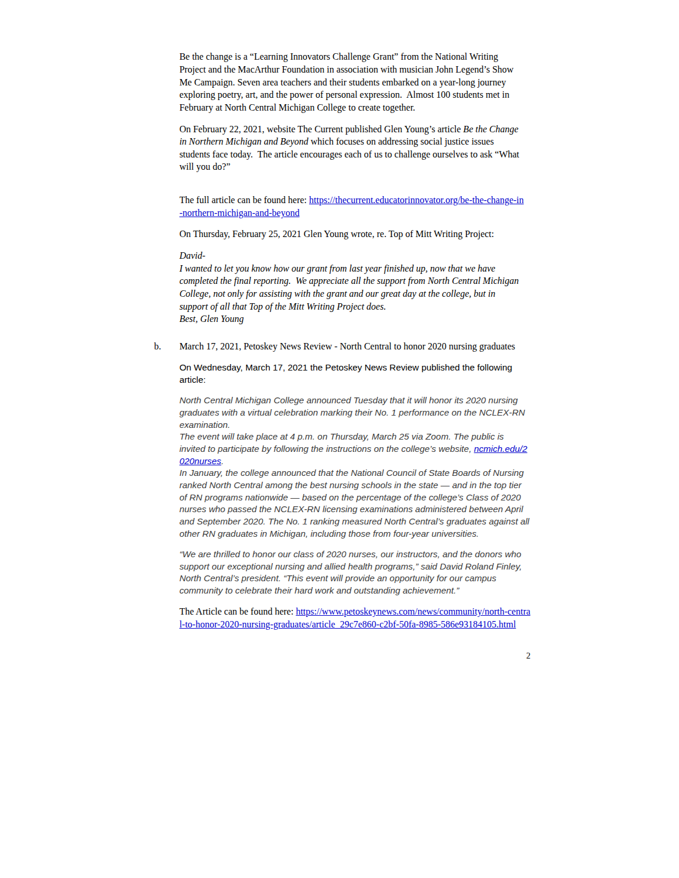Be the change is a “Learning Innovators Challenge Grant” from the National Writing Project and the MacArthur Foundation in association with musician John Legend’s Show Me Campaign. Seven area teachers and their students embarked on a year-long journey exploring poetry, art, and the power of personal expression. Almost 100 students met in February at North Central Michigan College to create together.
On February 22, 2021, website The Current published Glen Young’s article Be the Change in Northern Michigan and Beyond which focuses on addressing social justice issues students face today. The article encourages each of us to challenge ourselves to ask “What will you do?”
The full article can be found here: https://thecurrent.educatorinnovator.org/be-the-change-in-northern-michigan-and-beyond
On Thursday, February 25, 2021 Glen Young wrote, re. Top of Mitt Writing Project:
David-
I wanted to let you know how our grant from last year finished up, now that we have completed the final reporting. We appreciate all the support from North Central Michigan College, not only for assisting with the grant and our great day at the college, but in support of all that Top of the Mitt Writing Project does.
Best, Glen Young
b.
March 17, 2021, Petoskey News Review - North Central to honor 2020 nursing graduates
On Wednesday, March 17, 2021 the Petoskey News Review published the following article:
North Central Michigan College announced Tuesday that it will honor its 2020 nursing graduates with a virtual celebration marking their No. 1 performance on the NCLEX-RN examination.
The event will take place at 4 p.m. on Thursday, March 25 via Zoom. The public is invited to participate by following the instructions on the college’s website, ncmich.edu/2020nurses.
In January, the college announced that the National Council of State Boards of Nursing ranked North Central among the best nursing schools in the state — and in the top tier of RN programs nationwide — based on the percentage of the college’s Class of 2020 nurses who passed the NCLEX-RN licensing examinations administered between April and September 2020. The No. 1 ranking measured North Central’s graduates against all other RN graduates in Michigan, including those from four-year universities.
“We are thrilled to honor our class of 2020 nurses, our instructors, and the donors who support our exceptional nursing and allied health programs,” said David Roland Finley, North Central’s president. “This event will provide an opportunity for our campus community to celebrate their hard work and outstanding achievement.”
The Article can be found here: https://www.petoskeynews.com/news/community/north-central-to-honor-2020-nursing-graduates/article_29c7e860-c2bf-50fa-8985-586e93184105.html
2